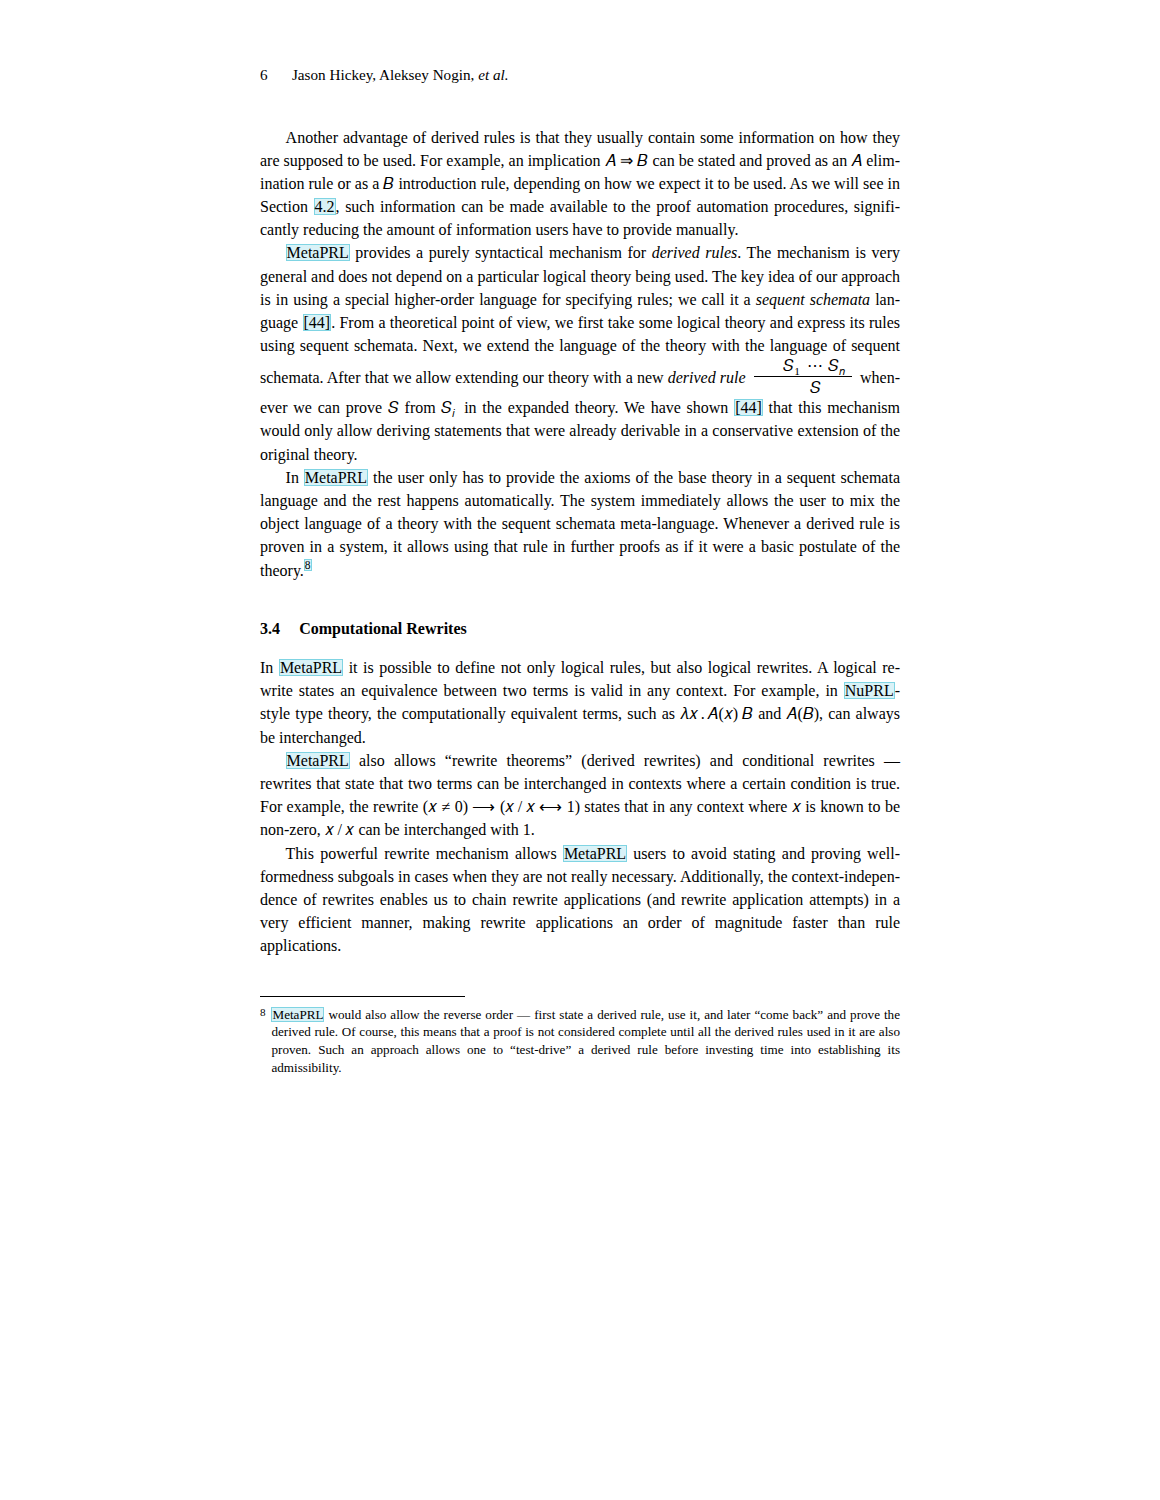6 Jason Hickey, Aleksey Nogin, et al.
Another advantage of derived rules is that they usually contain some information on how they are supposed to be used. For example, an implication A⇒B can be stated and proved as an A elimination rule or as a B introduction rule, depending on how we expect it to be used. As we will see in Section 4.2, such information can be made available to the proof automation procedures, significantly reducing the amount of information users have to provide manually.
MetaPRL provides a purely syntactical mechanism for derived rules. The mechanism is very general and does not depend on a particular logical theory being used. The key idea of our approach is in using a special higher-order language for specifying rules; we call it a sequent schemata language [44]. From a theoretical point of view, we first take some logical theory and express its rules using sequent schemata. Next, we extend the language of the theory with the language of sequent schemata. After that we allow extending our theory with a new derived rule S1⋯Sn S whenever we can prove S from Si in the expanded theory. We have shown [44] that this mechanism would only allow deriving statements that were already derivable in a conservative extension of the original theory.
In MetaPRL the user only has to provide the axioms of the base theory in a sequent schemata language and the rest happens automatically. The system immediately allows the user to mix the object language of a theory with the sequent schemata meta-language. Whenever a derived rule is proven in a system, it allows using that rule in further proofs as if it were a basic postulate of the theory.8
3.4 Computational Rewrites
In MetaPRL it is possible to define not only logical rules, but also logical rewrites. A logical rewrite states an equivalence between two terms is valid in any context. For example, in NuPRL-style type theory, the computationally equivalent terms, such as λx.A(x)B and A(B), can always be interchanged.
MetaPRL also allows “rewrite theorems” (derived rewrites) and conditional rewrites — rewrites that state that two terms can be interchanged in contexts where a certain condition is true. For example, the rewrite (x≠0)⟶(x/x⟷1) states that in any context where x is known to be non-zero, x/x can be interchanged with 1.
This powerful rewrite mechanism allows MetaPRL users to avoid stating and proving well-formedness subgoals in cases when they are not really necessary. Additionally, the context-independence of rewrites enables us to chain rewrite applications (and rewrite application attempts) in a very efficient manner, making rewrite applications an order of magnitude faster than rule applications.
8
MetaPRL would also allow the reverse order — first state a derived rule, use it, and later “come back” and prove the derived rule. Of course, this means that a proof is not considered complete until all the derived rules used in it are also proven. Such an approach allows one to “test-drive” a derived rule before investing time into establishing its admissibility.